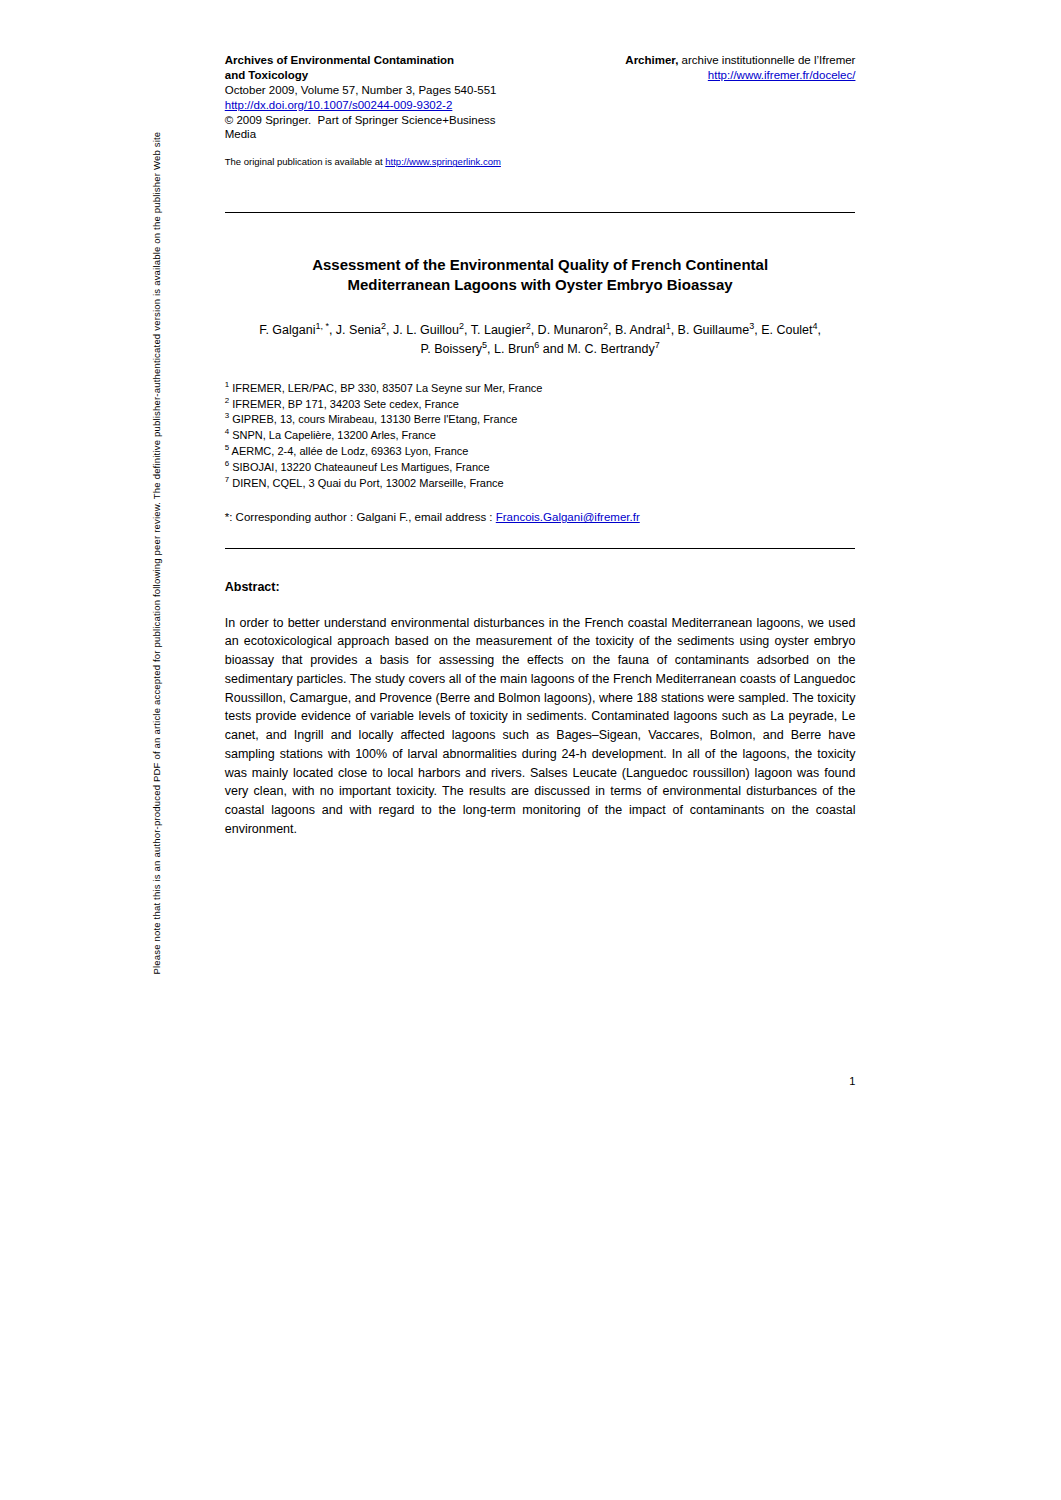Please note that this is an author-produced PDF of an article accepted for publication following peer review. The definitive publisher-authenticated version is available on the publisher Web site
Archives of Environmental Contamination
and Toxicology
October 2009, Volume 57, Number 3, Pages 540-551
http://dx.doi.org/10.1007/s00244-009-9302-2
© 2009 Springer. Part of Springer Science+Business
Media
Archimer, archive institutionnelle de l’Ifremer
http://www.ifremer.fr/docelec/
The original publication is available at http://www.springerlink.com
Assessment of the Environmental Quality of French Continental
Mediterranean Lagoons with Oyster Embryo Bioassay
F. Galgani1, *, J. Senia2, J. L. Guillou2, T. Laugier2, D. Munaron2, B. Andral1, B. Guillaume3, E. Coulet4,
P. Boissery5, L. Brun6 and M. C. Bertrandy7
1 IFREMER, LER/PAC, BP 330, 83507 La Seyne sur Mer, France
2 IFREMER, BP 171, 34203 Sete cedex, France
3 GIPREB, 13, cours Mirabeau, 13130 Berre l'Etang, France
4 SNPN, La Capelière, 13200 Arles, France
5 AERMC, 2-4, allée de Lodz, 69363 Lyon, France
6 SIBOJAI, 13220 Chateauneuf Les Martigues, France
7 DIREN, CQEL, 3 Quai du Port, 13002 Marseille, France
*: Corresponding author : Galgani F., email address : Francois.Galgani@ifremer.fr
Abstract:
In order to better understand environmental disturbances in the French coastal Mediterranean lagoons, we used an ecotoxicological approach based on the measurement of the toxicity of the sediments using oyster embryo bioassay that provides a basis for assessing the effects on the fauna of contaminants adsorbed on the sedimentary particles. The study covers all of the main lagoons of the French Mediterranean coasts of Languedoc Roussillon, Camargue, and Provence (Berre and Bolmon lagoons), where 188 stations were sampled. The toxicity tests provide evidence of variable levels of toxicity in sediments. Contaminated lagoons such as La peyrade, Le canet, and Ingrill and locally affected lagoons such as Bages–Sigean, Vaccares, Bolmon, and Berre have sampling stations with 100% of larval abnormalities during 24-h development. In all of the lagoons, the toxicity was mainly located close to local harbors and rivers. Salses Leucate (Languedoc roussillon) lagoon was found very clean, with no important toxicity. The results are discussed in terms of environmental disturbances of the coastal lagoons and with regard to the long-term monitoring of the impact of contaminants on the coastal environment.
1